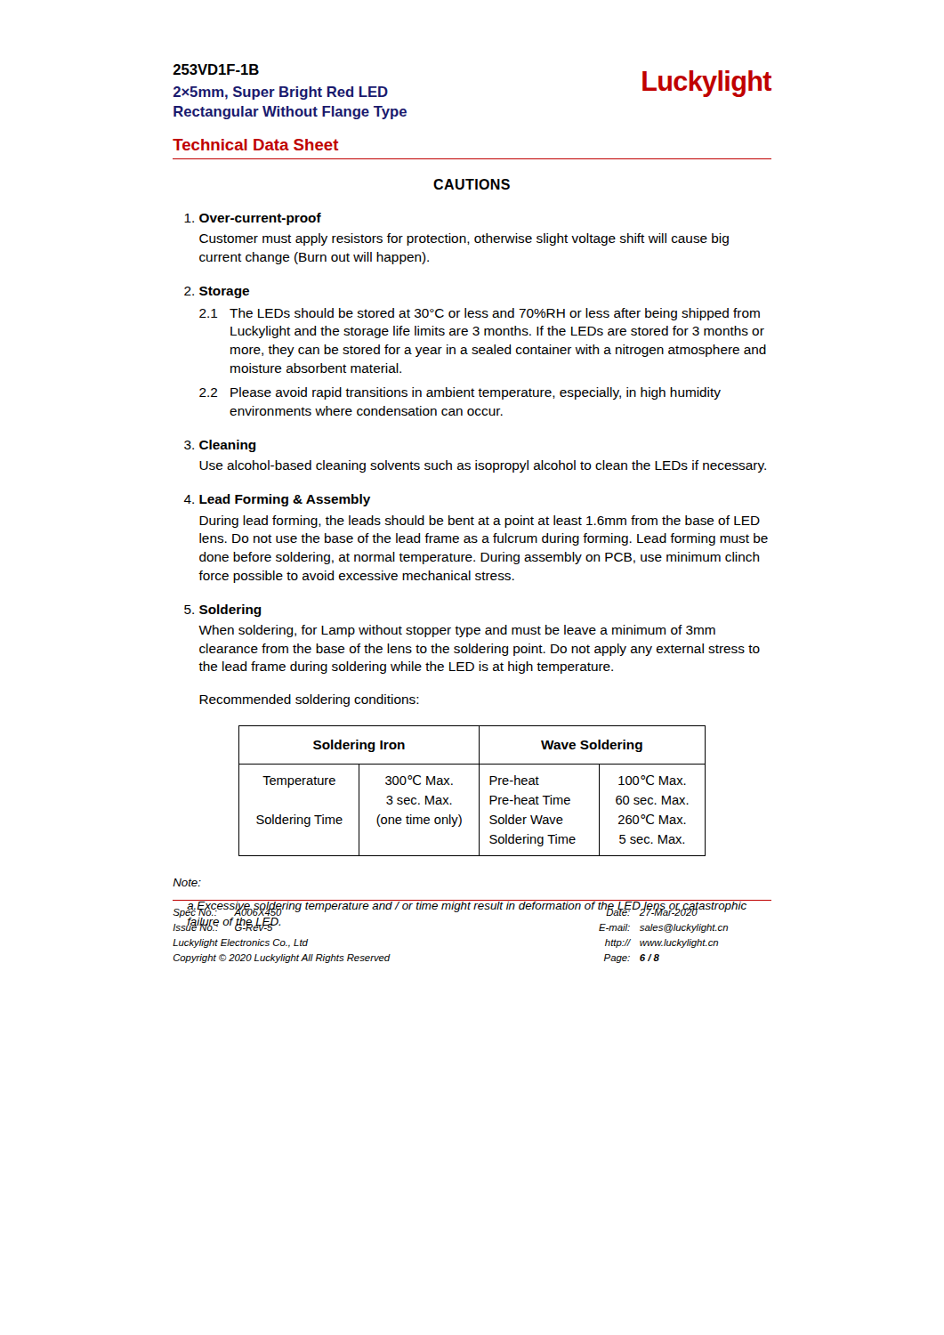253VD1F-1B
2×5mm, Super Bright Red LED
Rectangular Without Flange Type
Luckylight
Technical Data Sheet
CAUTIONS
Over-current-proof
Customer must apply resistors for protection, otherwise slight voltage shift will cause big current change (Burn out will happen).
Storage
2.1 The LEDs should be stored at 30°C or less and 70%RH or less after being shipped from Luckylight and the storage life limits are 3 months. If the LEDs are stored for 3 months or more, they can be stored for a year in a sealed container with a nitrogen atmosphere and moisture absorbent material.
2.2 Please avoid rapid transitions in ambient temperature, especially, in high humidity environments where condensation can occur.
Cleaning
Use alcohol-based cleaning solvents such as isopropyl alcohol to clean the LEDs if necessary.
Lead Forming & Assembly
During lead forming, the leads should be bent at a point at least 1.6mm from the base of LED lens. Do not use the base of the lead frame as a fulcrum during forming. Lead forming must be done before soldering, at normal temperature. During assembly on PCB, use minimum clinch force possible to avoid excessive mechanical stress.
Soldering
When soldering, for Lamp without stopper type and must be leave a minimum of 3mm clearance from the base of the lens to the soldering point. Do not apply any external stress to the lead frame during soldering while the LED is at high temperature.
Recommended soldering conditions:
| Soldering Iron | Wave Soldering |
| --- | --- |
| Temperature Soldering Time | 300℃ Max. 3 sec. Max. (one time only) | Pre-heat Pre-heat Time Solder Wave Soldering Time | 100℃ Max. 60 sec. Max. 260℃ Max. 5 sec. Max. |
Note:
a.Excessive soldering temperature and / or time might result in deformation of the LED lens or catastrophic failure of the LED.
| Spec No.: A006X450 | Date: | 27-Mar-2020 |
| Issue No.: G-Rev-5 | E-mail: | sales@luckylight.cn |
| Luckylight Electronics Co., Ltd | http:// | www.luckylight.cn |
| Copyright © 2020 Luckylight All Rights Reserved | Page: | 6 / 8 |